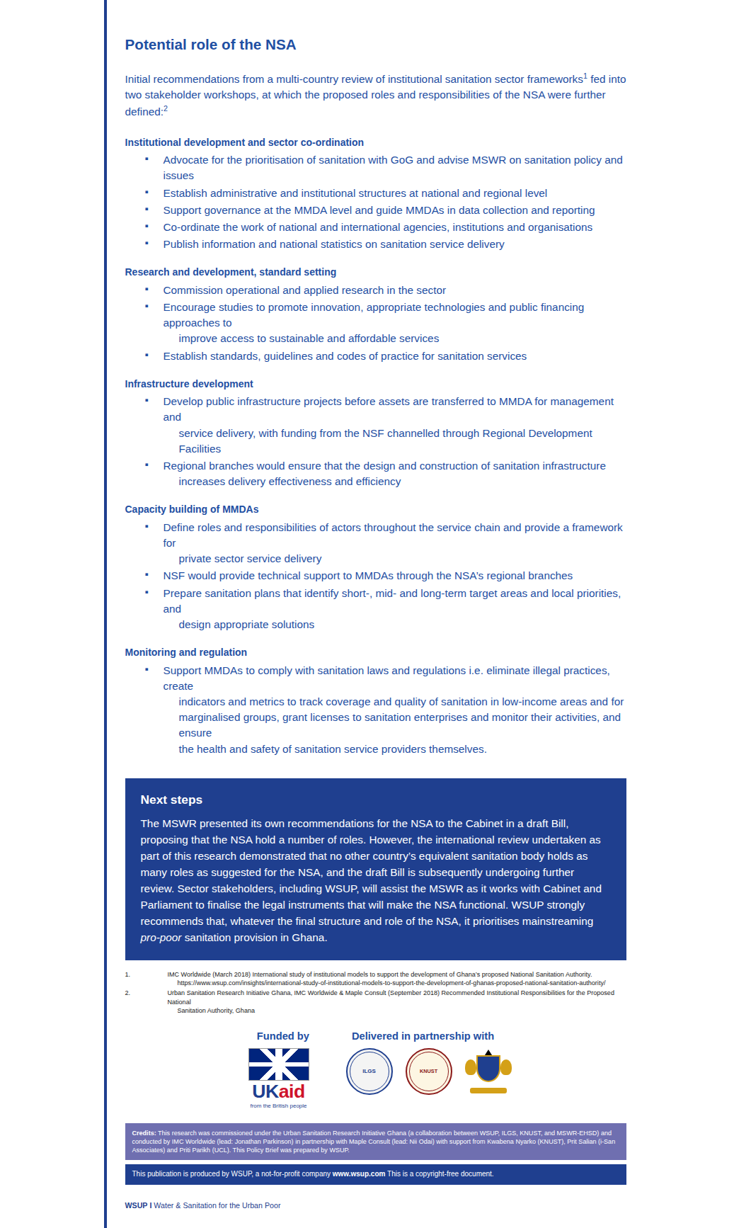Potential role of the NSA
Initial recommendations from a multi-country review of institutional sanitation sector frameworks1 fed into two stakeholder workshops, at which the proposed roles and responsibilities of the NSA were further defined:2
Institutional development and sector co-ordination
Advocate for the prioritisation of sanitation with GoG and advise MSWR on sanitation policy and issues
Establish administrative and institutional structures at national and regional level
Support governance at the MMDA level and guide MMDAs in data collection and reporting
Co-ordinate the work of national and international agencies, institutions and organisations
Publish information and national statistics on sanitation service delivery
Research and development, standard setting
Commission operational and applied research in the sector
Encourage studies to promote innovation, appropriate technologies and public financing approaches to improve access to sustainable and affordable services
Establish standards, guidelines and codes of practice for sanitation services
Infrastructure development
Develop public infrastructure projects before assets are transferred to MMDA for management and service delivery, with funding from the NSF channelled through Regional Development Facilities
Regional branches would ensure that the design and construction of sanitation infrastructure increases delivery effectiveness and efficiency
Capacity building of MMDAs
Define roles and responsibilities of actors throughout the service chain and provide a framework for private sector service delivery
NSF would provide technical support to MMDAs through the NSA’s regional branches
Prepare sanitation plans that identify short-, mid- and long-term target areas and local priorities, and design appropriate solutions
Monitoring and regulation
Support MMDAs to comply with sanitation laws and regulations i.e. eliminate illegal practices, create indicators and metrics to track coverage and quality of sanitation in low-income areas and for marginalised groups, grant licenses to sanitation enterprises and monitor their activities, and ensure the health and safety of sanitation service providers themselves.
Next steps
The MSWR presented its own recommendations for the NSA to the Cabinet in a draft Bill, proposing that the NSA hold a number of roles. However, the international review undertaken as part of this research demonstrated that no other country’s equivalent sanitation body holds as many roles as suggested for the NSA, and the draft Bill is subsequently undergoing further review. Sector stakeholders, including WSUP, will assist the MSWR as it works with Cabinet and Parliament to finalise the legal instruments that will make the NSA functional. WSUP strongly recommends that, whatever the final structure and role of the NSA, it prioritises mainstreaming pro-poor sanitation provision in Ghana.
| 1. | IMC Worldwide (March 2018) International study of institutional models to support the development of Ghana’s proposed National Sanitation Authority. https://www.wsup.com/insights/international-study-of-institutional-models-to-support-the-development-of-ghanas-proposed-national-sanitation-authority/ |
| 2. | Urban Sanitation Research Initiative Ghana, IMC Worldwide & Maple Consult (September 2018) Recommended Institutional Responsibilities for the Proposed National Sanitation Authority, Ghana |
Funded by Delivered in partnership with
UKaid
from the British people
ILGS
KNUST
Credits: This research was commissioned under the Urban Sanitation Research Initiative Ghana (a collaboration between WSUP, ILGS, KNUST, and MSWR-EHSD) and conducted by IMC Worldwide (lead: Jonathan Parkinson) in partnership with Maple Consult (lead: Nii Odai) with support from Kwabena Nyarko (KNUST), Prit Salian (i-San Associates) and Priti Parikh (UCL). This Policy Brief was prepared by WSUP.
This publication is produced by WSUP, a not-for-profit company www.wsup.com This is a copyright-free document.
WSUP I Water & Sanitation for the Urban Poor